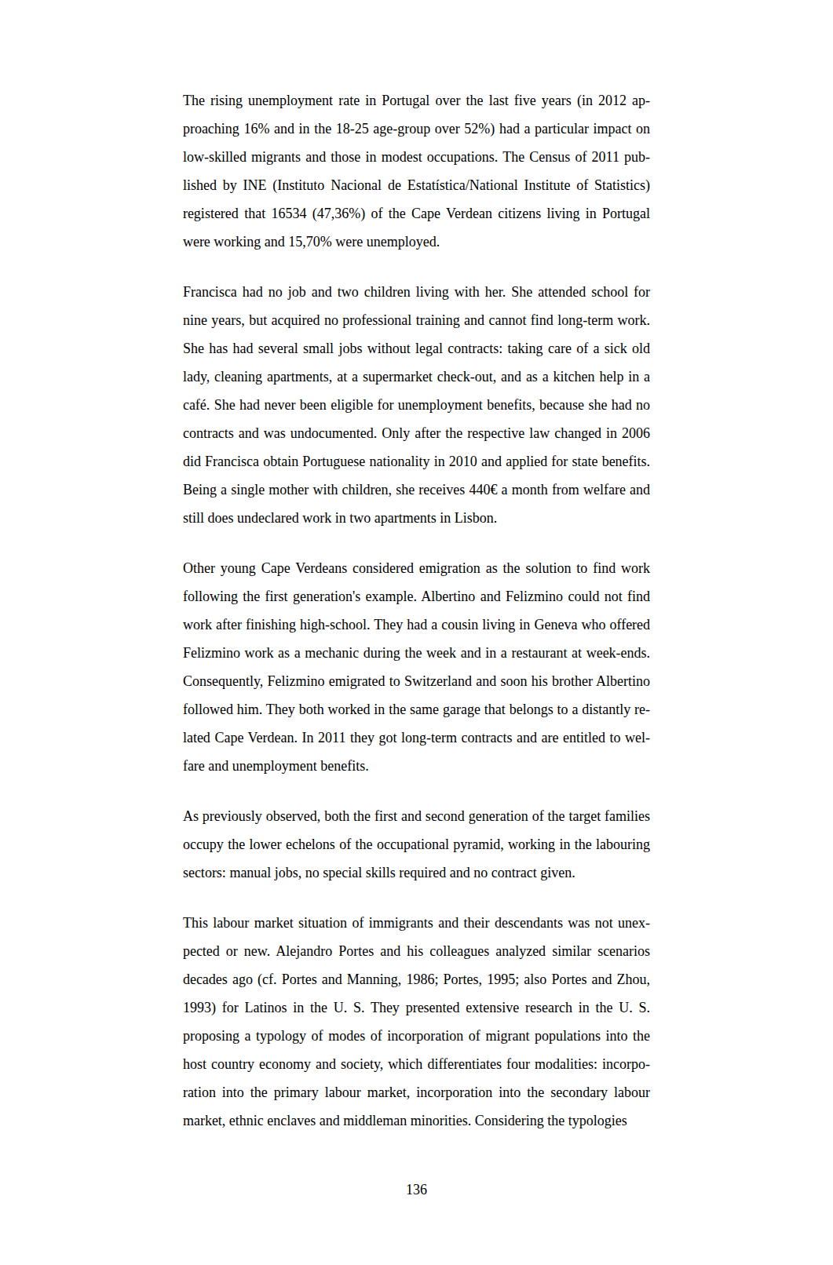The rising unemployment rate in Portugal over the last five years (in 2012 approaching 16% and in the 18-25 age-group over 52%) had a particular impact on low-skilled migrants and those in modest occupations. The Census of 2011 published by INE (Instituto Nacional de Estatística/National Institute of Statistics) registered that 16534 (47,36%) of the Cape Verdean citizens living in Portugal were working and 15,70% were unemployed.
Francisca had no job and two children living with her. She attended school for nine years, but acquired no professional training and cannot find long-term work. She has had several small jobs without legal contracts: taking care of a sick old lady, cleaning apartments, at a supermarket check-out, and as a kitchen help in a café. She had never been eligible for unemployment benefits, because she had no contracts and was undocumented. Only after the respective law changed in 2006 did Francisca obtain Portuguese nationality in 2010 and applied for state benefits. Being a single mother with children, she receives 440€ a month from welfare and still does undeclared work in two apartments in Lisbon.
Other young Cape Verdeans considered emigration as the solution to find work following the first generation's example. Albertino and Felizmino could not find work after finishing high-school. They had a cousin living in Geneva who offered Felizmino work as a mechanic during the week and in a restaurant at week-ends. Consequently, Felizmino emigrated to Switzerland and soon his brother Albertino followed him. They both worked in the same garage that belongs to a distantly related Cape Verdean. In 2011 they got long-term contracts and are entitled to welfare and unemployment benefits.
As previously observed, both the first and second generation of the target families occupy the lower echelons of the occupational pyramid, working in the labouring sectors: manual jobs, no special skills required and no contract given.
This labour market situation of immigrants and their descendants was not unexpected or new. Alejandro Portes and his colleagues analyzed similar scenarios decades ago (cf. Portes and Manning, 1986; Portes, 1995; also Portes and Zhou, 1993) for Latinos in the U. S. They presented extensive research in the U. S. proposing a typology of modes of incorporation of migrant populations into the host country economy and society, which differentiates four modalities: incorporation into the primary labour market, incorporation into the secondary labour market, ethnic enclaves and middleman minorities. Considering the typologies
136